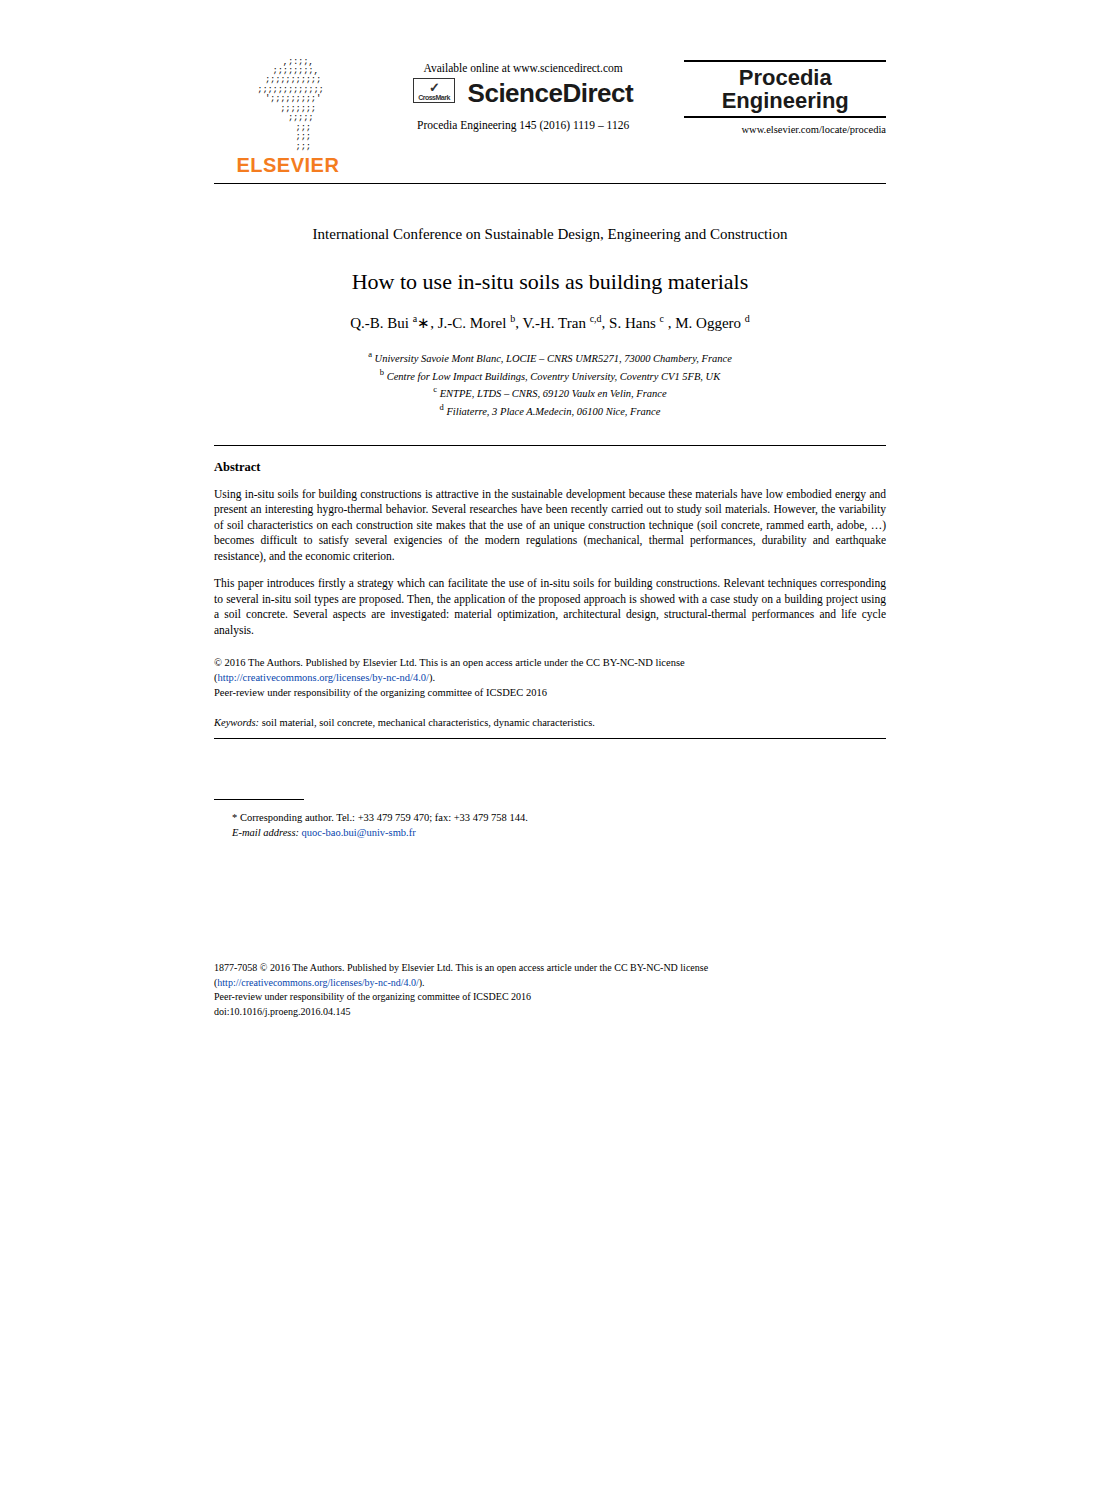,;:;;, ;;;;;;;;, ;;;;;;;;;;; ;;;;;;;;;;;;; ';;;;;;;;;' ;;;;;;; ;;;;; ;;; ;;; ;;; ELSEVIER
Available online at www.sciencedirect.com
✓CrossMark Science Direct
Procedia Engineering 145 (2016) 1119 – 1126
Procedia
Engineering
www.elsevier.com/locate/procedia
International Conference on Sustainable Design, Engineering and Construction
How to use in-situ soils as building materials
Q.-B. Bui a∗, J.-C. Morel b, V.-H. Tran c,d, S. Hans c , M. Oggero d
a University Savoie Mont Blanc, LOCIE – CNRS UMR5271, 73000 Chambery, France
b Centre for Low Impact Buildings, Coventry University, Coventry CV1 5FB, UK
c ENTPE, LTDS – CNRS, 69120 Vaulx en Velin, France
d Filiaterre, 3 Place A.Medecin, 06100 Nice, France
Abstract
Using in-situ soils for building constructions is attractive in the sustainable development because these materials have low embodied energy and present an interesting hygro-thermal behavior. Several researches have been recently carried out to study soil materials. However, the variability of soil characteristics on each construction site makes that the use of an unique construction technique (soil concrete, rammed earth, adobe, …) becomes difficult to satisfy several exigencies of the modern regulations (mechanical, thermal performances, durability and earthquake resistance), and the economic criterion.
This paper introduces firstly a strategy which can facilitate the use of in-situ soils for building constructions. Relevant techniques corresponding to several in-situ soil types are proposed. Then, the application of the proposed approach is showed with a case study on a building project using a soil concrete. Several aspects are investigated: material optimization, architectural design, structural-thermal performances and life cycle analysis.
© 2016 The Authors. Published by Elsevier Ltd. This is an open access article under the CC BY-NC-ND license
(http://creativecommons.org/licenses/by-nc-nd/4.0/).
Peer-review under responsibility of the organizing committee of ICSDEC 2016
Keywords: soil material, soil concrete, mechanical characteristics, dynamic characteristics.
* Corresponding author. Tel.: +33 479 759 470; fax: +33 479 758 144.
E-mail address: quoc-bao.bui@univ-smb.fr
1877-7058 © 2016 The Authors. Published by Elsevier Ltd. This is an open access article under the CC BY-NC-ND license
(http://creativecommons.org/licenses/by-nc-nd/4.0/).
Peer-review under responsibility of the organizing committee of ICSDEC 2016
doi:10.1016/j.proeng.2016.04.145